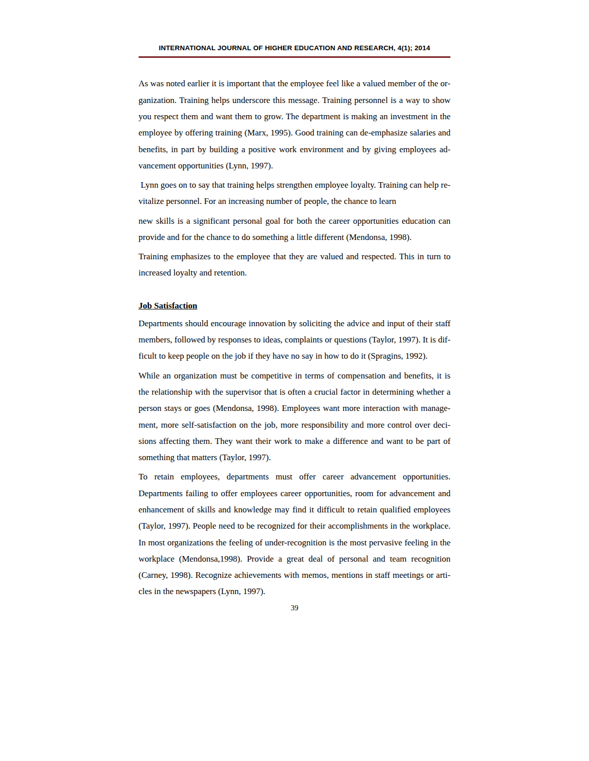International Journal of Higher Education and Research, 4(1); 2014
As was noted earlier it is important that the employee feel like a valued member of the organization. Training helps underscore this message. Training personnel is a way to show you respect them and want them to grow. The department is making an investment in the employee by offering training (Marx, 1995). Good training can de-emphasize salaries and benefits, in part by building a positive work environment and by giving employees advancement opportunities (Lynn, 1997).
Lynn goes on to say that training helps strengthen employee loyalty. Training can help revitalize personnel. For an increasing number of people, the chance to learn
new skills is a significant personal goal for both the career opportunities education can provide and for the chance to do something a little different (Mendonsa, 1998).
Training emphasizes to the employee that they are valued and respected. This in turn to increased loyalty and retention.
Job Satisfaction
Departments should encourage innovation by soliciting the advice and input of their staff members, followed by responses to ideas, complaints or questions (Taylor, 1997). It is difficult to keep people on the job if they have no say in how to do it (Spragins, 1992).
While an organization must be competitive in terms of compensation and benefits, it is the relationship with the supervisor that is often a crucial factor in determining whether a person stays or goes (Mendonsa, 1998). Employees want more interaction with management, more self-satisfaction on the job, more responsibility and more control over decisions affecting them. They want their work to make a difference and want to be part of something that matters (Taylor, 1997).
To retain employees, departments must offer career advancement opportunities. Departments failing to offer employees career opportunities, room for advancement and enhancement of skills and knowledge may find it difficult to retain qualified employees (Taylor, 1997). People need to be recognized for their accomplishments in the workplace. In most organizations the feeling of under-recognition is the most pervasive feeling in the workplace (Mendonsa,1998). Provide a great deal of personal and team recognition (Carney, 1998). Recognize achievements with memos, mentions in staff meetings or articles in the newspapers (Lynn, 1997).
39